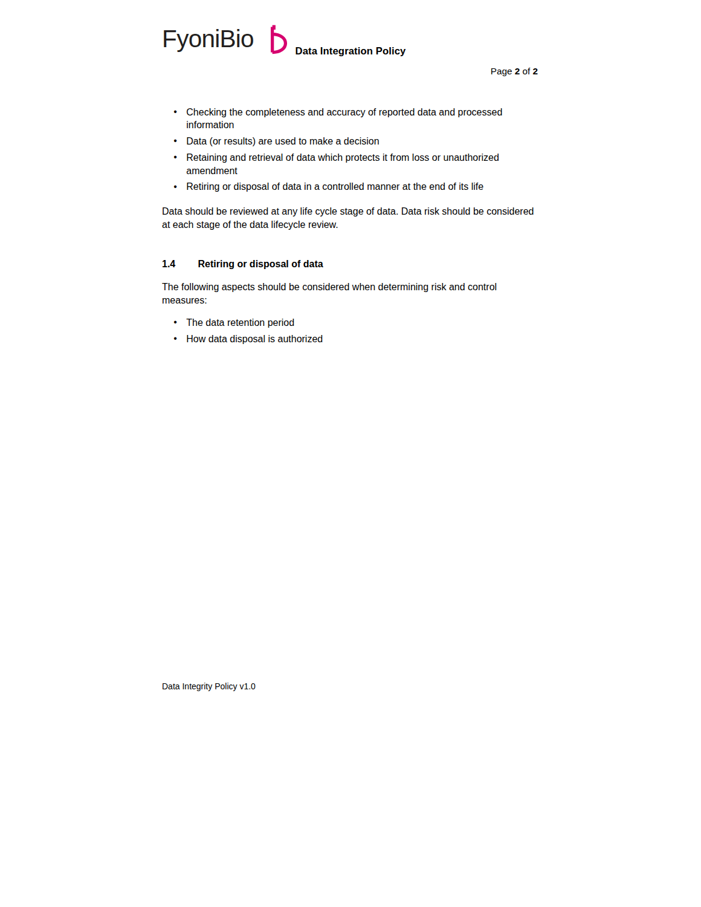FyoniBio
Data Integration Policy
Page 2 of 2
Checking the completeness and accuracy of reported data and processed information
Data (or results) are used to make a decision
Retaining and retrieval of data which protects it from loss or unauthorized amendment
Retiring or disposal of data in a controlled manner at the end of its life
Data should be reviewed at any life cycle stage of data. Data risk should be considered at each stage of the data lifecycle review.
1.4 Retiring or disposal of data
The following aspects should be considered when determining risk and control measures:
The data retention period
How data disposal is authorized
Data Integrity Policy v1.0